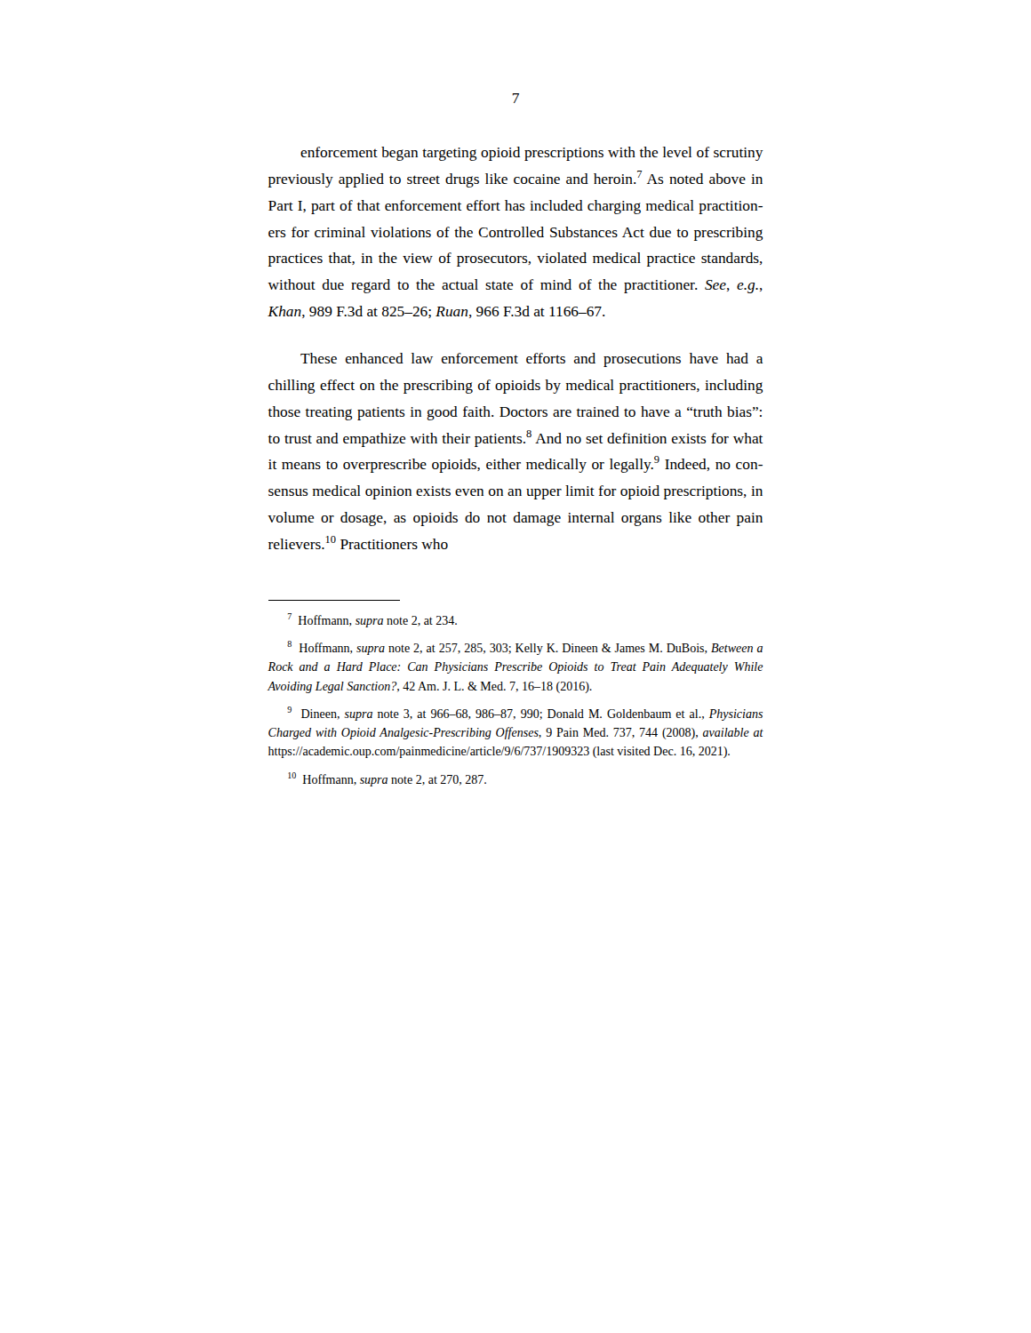7
enforcement began targeting opioid prescriptions with the level of scrutiny previously applied to street drugs like cocaine and heroin.7 As noted above in Part I, part of that enforcement effort has included charging medical practitioners for criminal violations of the Controlled Substances Act due to prescribing practices that, in the view of prosecutors, violated medical practice standards, without due regard to the actual state of mind of the practitioner. See, e.g., Khan, 989 F.3d at 825–26; Ruan, 966 F.3d at 1166–67.
These enhanced law enforcement efforts and prosecutions have had a chilling effect on the pre­scribing of opioids by medical practitioners, including those treating patients in good faith. Doctors are trained to have a “truth bias”: to trust and empathize with their patients.8 And no set definition exists for what it means to overprescribe opioids, either medi­cally or legally.9 Indeed, no consensus medical opinion exists even on an upper limit for opioid prescriptions, in volume or dosage, as opioids do not damage internal organs like other pain relievers.10 Practitioners who
7 Hoffmann, supra note 2, at 234.
8 Hoffmann, supra note 2, at 257, 285, 303; Kelly K. Dineen & James M. DuBois, Between a Rock and a Hard Place: Can Physicians Prescribe Opioids to Treat Pain Adequately While Avoiding Legal Sanction?, 42 Am. J. L. & Med. 7, 16–18 (2016).
9 Dineen, supra note 3, at 966–68, 986–87, 990; Donald M. Goldenbaum et al., Physicians Charged with Opioid Analgesic-Prescribing Offenses, 9 Pain Med. 737, 744 (2008), available at https://academic.oup.com/painmedicine/article/9/6/737/1909323 (last visited Dec. 16, 2021).
10 Hoffmann, supra note 2, at 270, 287.